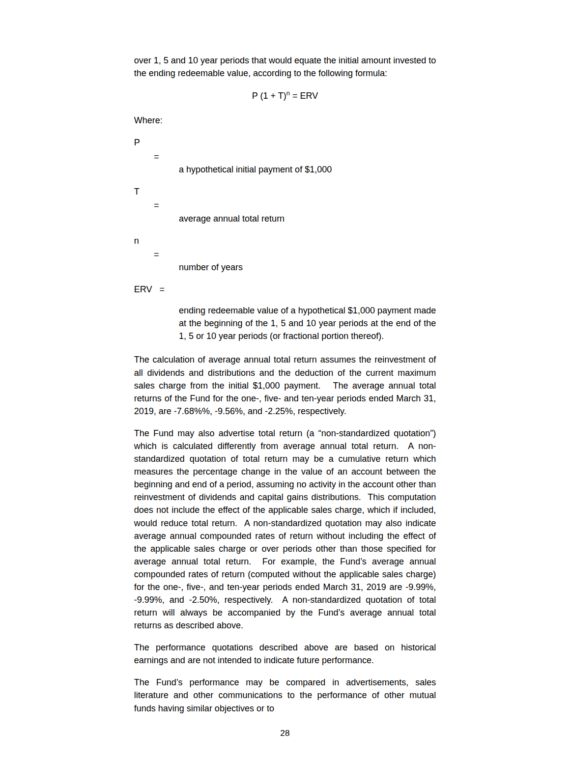over 1, 5 and 10 year periods that would equate the initial amount invested to the ending redeemable value, according to the following formula:
P (1 + T)n = ERV
Where:
P
=
a hypothetical initial payment of $1,000
T
=
average annual total return
n
=
number of years
ERV =
ending redeemable value of a hypothetical $1,000 payment made at the beginning of the 1, 5 and 10 year periods at the end of the 1, 5 or 10 year periods (or fractional portion thereof).
The calculation of average annual total return assumes the reinvestment of all dividends and distributions and the deduction of the current maximum sales charge from the initial $1,000 payment. The average annual total returns of the Fund for the one-, five- and ten-year periods ended March 31, 2019, are -7.68%%, -9.56%, and -2.25%, respectively.
The Fund may also advertise total return (a “non-standardized quotation”) which is calculated differently from average annual total return. A non-standardized quotation of total return may be a cumulative return which measures the percentage change in the value of an account between the beginning and end of a period, assuming no activity in the account other than reinvestment of dividends and capital gains distributions. This computation does not include the effect of the applicable sales charge, which if included, would reduce total return. A non-standardized quotation may also indicate average annual compounded rates of return without including the effect of the applicable sales charge or over periods other than those specified for average annual total return. For example, the Fund’s average annual compounded rates of return (computed without the applicable sales charge) for the one-, five-, and ten-year periods ended March 31, 2019 are -9.99%, -9.99%, and -2.50%, respectively. A non-standardized quotation of total return will always be accompanied by the Fund’s average annual total returns as described above.
The performance quotations described above are based on historical earnings and are not intended to indicate future performance.
The Fund’s performance may be compared in advertisements, sales literature and other communications to the performance of other mutual funds having similar objectives or to
28